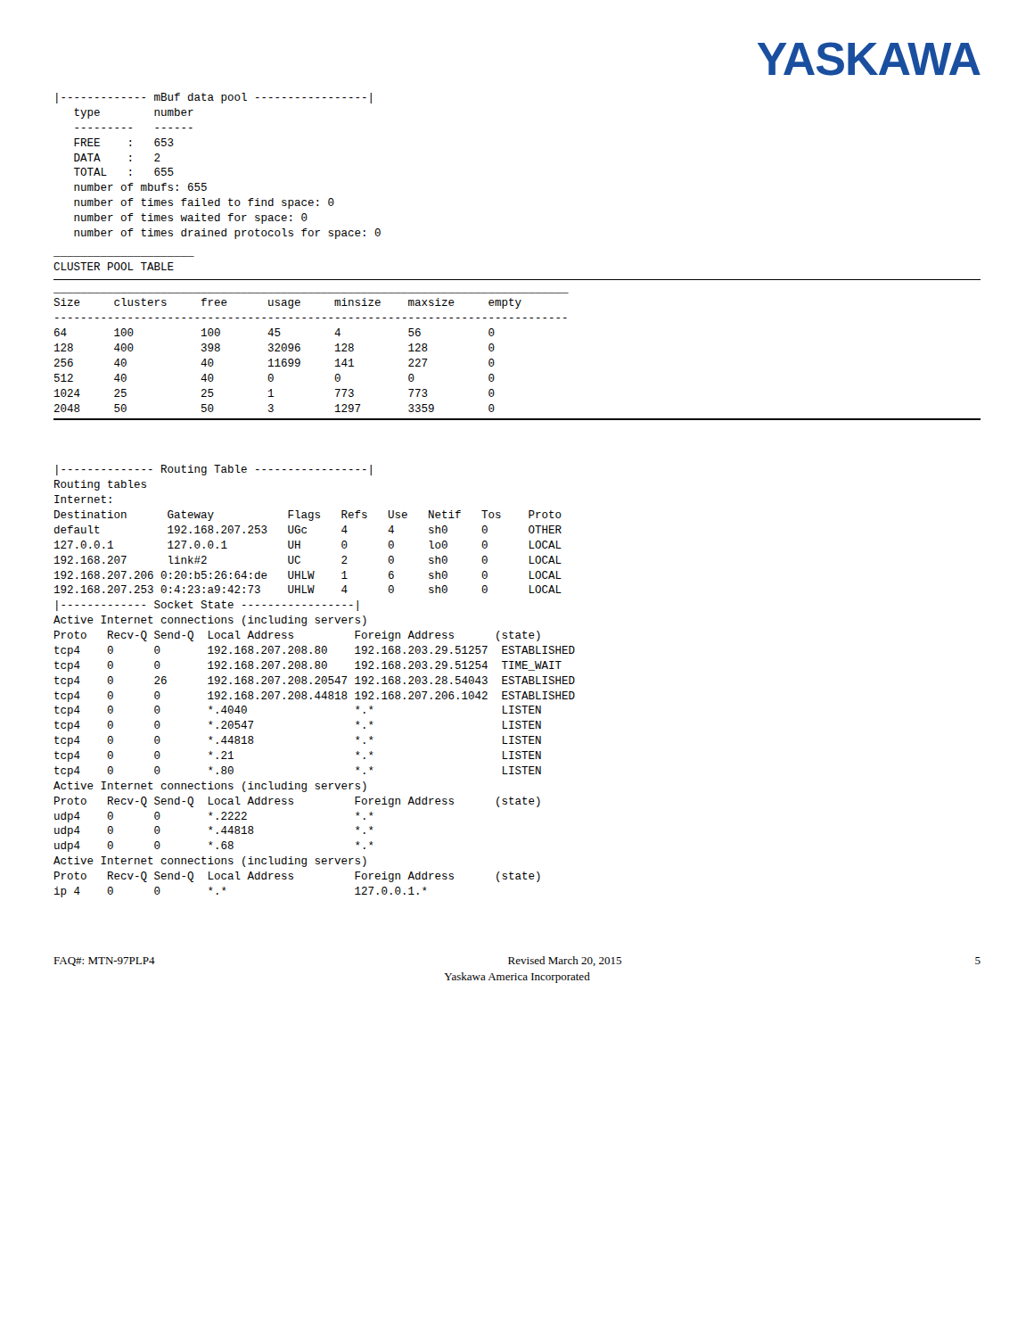YASKAWA
|------------- mBuf data pool -----------------|
   type        number
   ---------   ------
   FREE    :   653
   DATA    :   2
   TOTAL   :   655
   number of mbufs: 655
   number of times failed to find space: 0
   number of times waited for space: 0
   number of times drained protocols for space: 0
_____________________
CLUSTER POOL TABLE
_____________________________________________________________________________
Size     clusters     free      usage     minsize    maxsize     empty
-----------------------------------------------------------------------------
64       100          100       45        4          56          0
128      400          398       32096     128        128         0
256      40           40        11699     141        227         0
512      40           40        0         0          0           0
1024     25           25        1         773        773         0
2048     50           50        3         1297       3359        0
|-------------- Routing Table -----------------|
Routing tables
Internet:
Destination      Gateway           Flags   Refs   Use   Netif   Tos    Proto
default          192.168.207.253   UGc     4      4     sh0     0      OTHER
127.0.0.1        127.0.0.1         UH      0      0     lo0     0      LOCAL
192.168.207      link#2            UC      2      0     sh0     0      LOCAL
192.168.207.206 0:20:b5:26:64:de   UHLW    1      6     sh0     0      LOCAL
192.168.207.253 0:4:23:a9:42:73    UHLW    4      0     sh0     0      LOCAL
|------------- Socket State -----------------|
Active Internet connections (including servers)
Proto   Recv-Q Send-Q  Local Address         Foreign Address      (state)
tcp4    0      0       192.168.207.208.80    192.168.203.29.51257  ESTABLISHED
tcp4    0      0       192.168.207.208.80    192.168.203.29.51254  TIME_WAIT
tcp4    0      26      192.168.207.208.20547 192.168.203.28.54043  ESTABLISHED
tcp4    0      0       192.168.207.208.44818 192.168.207.206.1042  ESTABLISHED
tcp4    0      0       *.4040                *.*                   LISTEN
tcp4    0      0       *.20547               *.*                   LISTEN
tcp4    0      0       *.44818               *.*                   LISTEN
tcp4    0      0       *.21                  *.*                   LISTEN
tcp4    0      0       *.80                  *.*                   LISTEN
Active Internet connections (including servers)
Proto   Recv-Q Send-Q  Local Address         Foreign Address      (state)
udp4    0      0       *.2222                *.*
udp4    0      0       *.44818               *.*
udp4    0      0       *.68                  *.*
Active Internet connections (including servers)
Proto   Recv-Q Send-Q  Local Address         Foreign Address      (state)
ip 4    0      0       *.*                   127.0.0.1.*
FAQ#: MTN-97PLP4
Revised March 20, 2015
5
Yaskawa America Incorporated